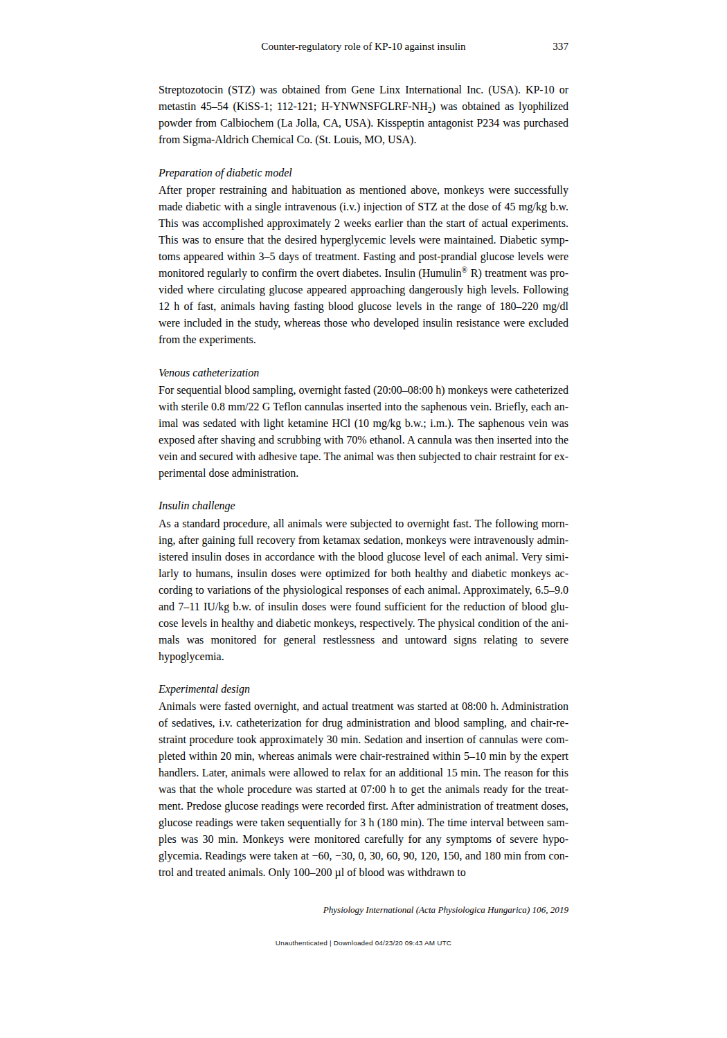Counter-regulatory role of KP-10 against insulin 337
Streptozotocin (STZ) was obtained from Gene Linx International Inc. (USA). KP-10 or metastin 45–54 (KiSS-1; 112-121; H-YNWNSFGLRF-NH2) was obtained as lyophilized powder from Calbiochem (La Jolla, CA, USA). Kisspeptin antagonist P234 was purchased from Sigma-Aldrich Chemical Co. (St. Louis, MO, USA).
Preparation of diabetic model
After proper restraining and habituation as mentioned above, monkeys were successfully made diabetic with a single intravenous (i.v.) injection of STZ at the dose of 45 mg/kg b.w. This was accomplished approximately 2 weeks earlier than the start of actual experiments. This was to ensure that the desired hyperglycemic levels were maintained. Diabetic symptoms appeared within 3–5 days of treatment. Fasting and post-prandial glucose levels were monitored regularly to confirm the overt diabetes. Insulin (Humulin® R) treatment was provided where circulating glucose appeared approaching dangerously high levels. Following 12 h of fast, animals having fasting blood glucose levels in the range of 180–220 mg/dl were included in the study, whereas those who developed insulin resistance were excluded from the experiments.
Venous catheterization
For sequential blood sampling, overnight fasted (20:00–08:00 h) monkeys were catheterized with sterile 0.8 mm/22 G Teflon cannulas inserted into the saphenous vein. Briefly, each animal was sedated with light ketamine HCl (10 mg/kg b.w.; i.m.). The saphenous vein was exposed after shaving and scrubbing with 70% ethanol. A cannula was then inserted into the vein and secured with adhesive tape. The animal was then subjected to chair restraint for experimental dose administration.
Insulin challenge
As a standard procedure, all animals were subjected to overnight fast. The following morning, after gaining full recovery from ketamax sedation, monkeys were intravenously administered insulin doses in accordance with the blood glucose level of each animal. Very similarly to humans, insulin doses were optimized for both healthy and diabetic monkeys according to variations of the physiological responses of each animal. Approximately, 6.5–9.0 and 7–11 IU/kg b.w. of insulin doses were found sufficient for the reduction of blood glucose levels in healthy and diabetic monkeys, respectively. The physical condition of the animals was monitored for general restlessness and untoward signs relating to severe hypoglycemia.
Experimental design
Animals were fasted overnight, and actual treatment was started at 08:00 h. Administration of sedatives, i.v. catheterization for drug administration and blood sampling, and chair-restraint procedure took approximately 30 min. Sedation and insertion of cannulas were completed within 20 min, whereas animals were chair-restrained within 5–10 min by the expert handlers. Later, animals were allowed to relax for an additional 15 min. The reason for this was that the whole procedure was started at 07:00 h to get the animals ready for the treatment. Predose glucose readings were recorded first. After administration of treatment doses, glucose readings were taken sequentially for 3 h (180 min). The time interval between samples was 30 min. Monkeys were monitored carefully for any symptoms of severe hypoglycemia. Readings were taken at −60, −30, 0, 30, 60, 90, 120, 150, and 180 min from control and treated animals. Only 100–200 µl of blood was withdrawn to
Physiology International (Acta Physiologica Hungarica) 106, 2019
Unauthenticated | Downloaded 04/23/20 09:43 AM UTC